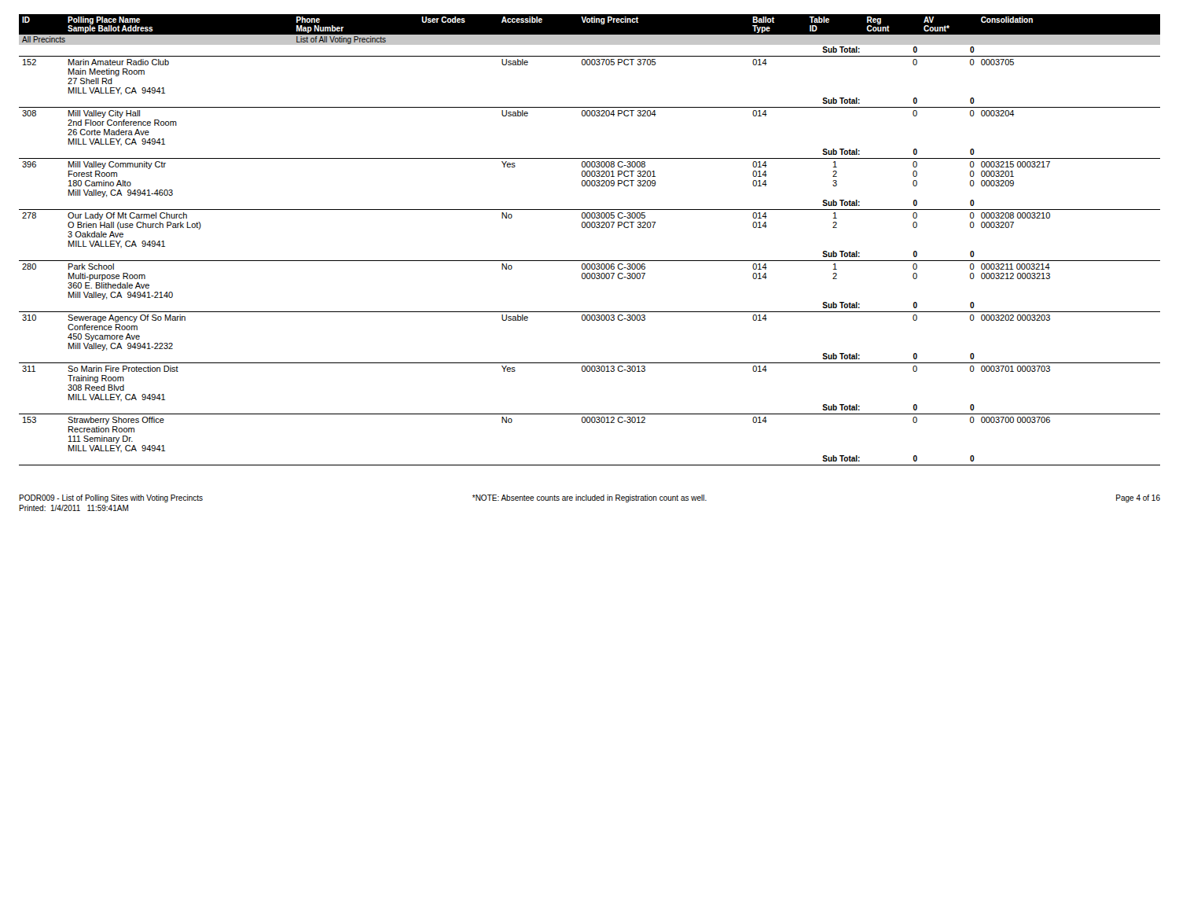| ID | Polling Place Name Sample Ballot Address | Phone Map Number | User Codes | Accessible | Voting Precinct | Ballot Type | Table ID | Reg Count | AV Count* | Consolidation |
| --- | --- | --- | --- | --- | --- | --- | --- | --- | --- | --- |
| All Precincts | List of All Voting Precincts |
| | Sub Total: | 0 | 0 | |
| 152 | Marin Amateur Radio Club Main Meeting Room 27 Shell Rd MILL VALLEY, CA 94941 | | | Usable | 0003705 PCT 3705 | 014 | | 0 | 0 | 0003705 |
| | Sub Total: | 0 | 0 | |
| 308 | Mill Valley City Hall 2nd Floor Conference Room 26 Corte Madera Ave MILL VALLEY, CA 94941 | | | Usable | 0003204 PCT 3204 | 014 | | 0 | 0 | 0003204 |
| | Sub Total: | 0 | 0 | |
| 396 | Mill Valley Community Ctr Forest Room 180 Camino Alto Mill Valley, CA 94941-4603 | | | Yes | 0003008 C-3008 0003201 PCT 3201 0003209 PCT 3209 | 014 014 014 | 1 2 3 | 0 0 0 | 0 0 0 | 0003215 0003217 0003201 0003209 |
| | Sub Total: | 0 | 0 | |
| 278 | Our Lady Of Mt Carmel Church O Brien Hall (use Church Park Lot) 3 Oakdale Ave MILL VALLEY, CA 94941 | | | No | 0003005 C-3005 0003207 PCT 3207 | 014 014 | 1 2 | 0 0 | 0 0 | 0003208 0003210 0003207 |
| | Sub Total: | 0 | 0 | |
| 280 | Park School Multi-purpose Room 360 E. Blithedale Ave Mill Valley, CA 94941-2140 | | | No | 0003006 C-3006 0003007 C-3007 | 014 014 | 1 2 | 0 0 | 0 0 | 0003211 0003214 0003212 0003213 |
| | Sub Total: | 0 | 0 | |
| 310 | Sewerage Agency Of So Marin Conference Room 450 Sycamore Ave Mill Valley, CA 94941-2232 | | | Usable | 0003003 C-3003 | 014 | | 0 | 0 | 0003202 0003203 |
| | Sub Total: | 0 | 0 | |
| 311 | So Marin Fire Protection Dist Training Room 308 Reed Blvd MILL VALLEY, CA 94941 | | | Yes | 0003013 C-3013 | 014 | | 0 | 0 | 0003701 0003703 |
| | Sub Total: | 0 | 0 | |
| 153 | Strawberry Shores Office Recreation Room 111 Seminary Dr. MILL VALLEY, CA 94941 | | | No | 0003012 C-3012 | 014 | | 0 | 0 | 0003700 0003706 |
| | Sub Total: | 0 | 0 | |
PODR009 - List of Polling Sites with Voting Precincts
Printed: 1/4/2011 11:59:41AM
*NOTE: Absentee counts are included in Registration count as well.
Page 4 of 16